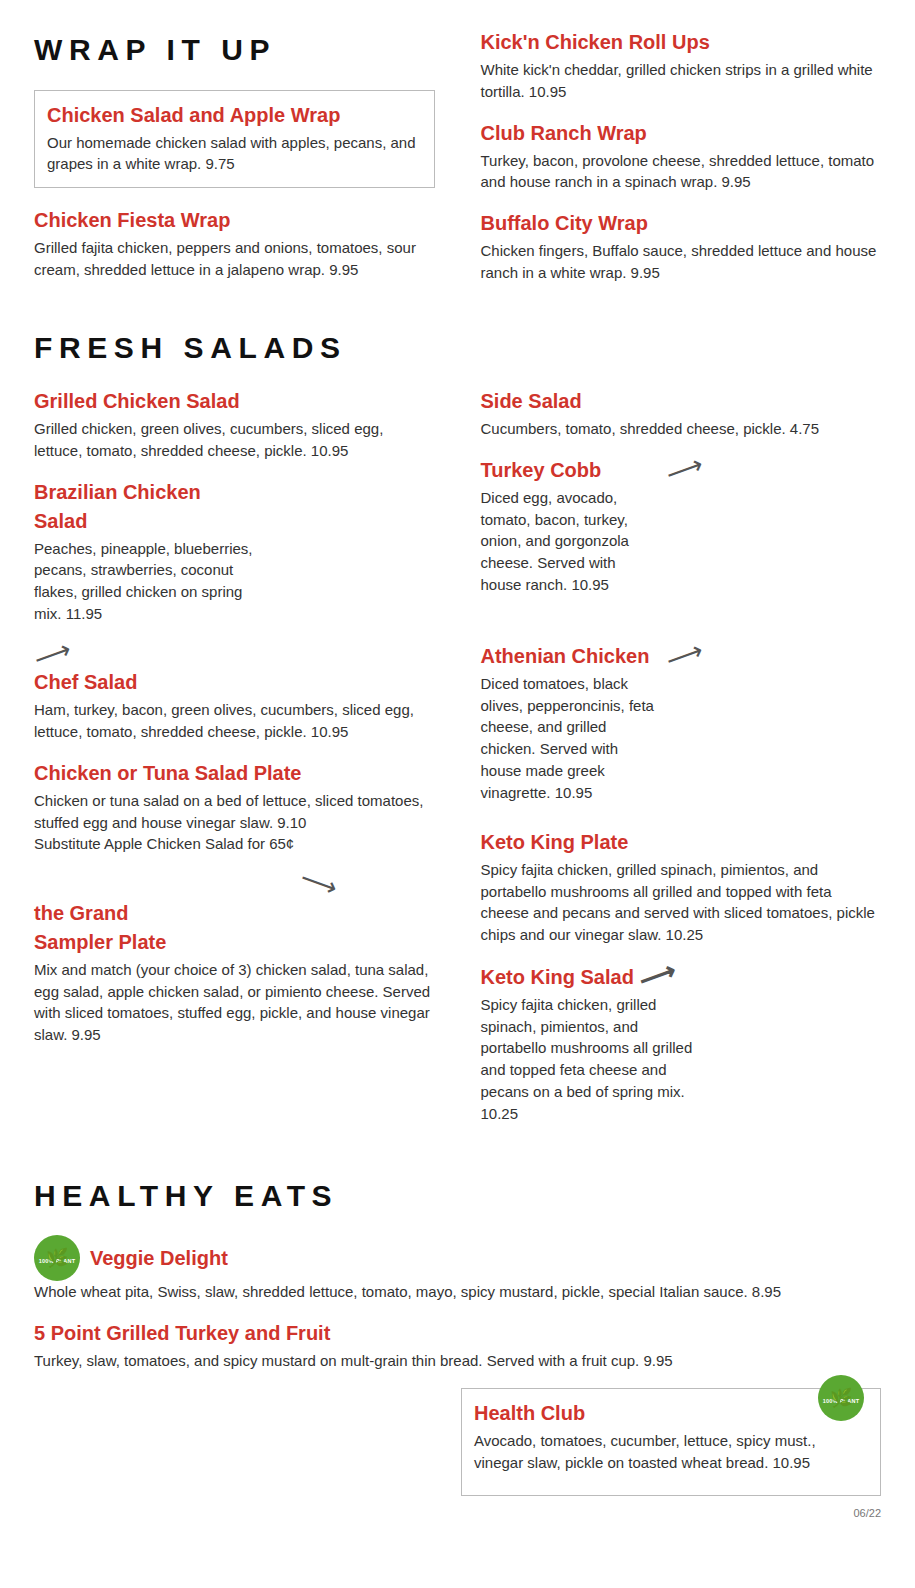Wrap It Up
Chicken Salad and Apple Wrap
Our homemade chicken salad with apples, pecans, and grapes in a white wrap. 9.75
Chicken Fiesta Wrap
Grilled fajita chicken, peppers and onions, tomatoes, sour cream, shredded lettuce in a jalapeno wrap. 9.95
Kick'n Chicken Roll Ups
White kick'n cheddar, grilled chicken strips in a grilled white tortilla. 10.95
Club Ranch Wrap
Turkey, bacon, provolone cheese, shredded lettuce, tomato and house ranch in a spinach wrap. 9.95
Buffalo City Wrap
Chicken fingers, Buffalo sauce, shredded lettuce and house ranch in a white wrap. 9.95
Fresh Salads
Grilled Chicken Salad
Grilled chicken, green olives, cucumbers, sliced egg, lettuce, tomato, shredded cheese, pickle. 10.95
Brazilian Chicken Salad
Peaches, pineapple, blueberries, pecans, strawberries, coconut flakes, grilled chicken on spring mix. 11.95
⟶
Chef Salad
Ham, turkey, bacon, green olives, cucumbers, sliced egg, lettuce, tomato, shredded cheese, pickle. 10.95
Chicken or Tuna Salad Plate
Chicken or tuna salad on a bed of lettuce, sliced tomatoes, stuffed egg and house vinegar slaw. 9.10
Substitute Apple Chicken Salad for 65¢
⟵
the Grand
Sampler Plate
Mix and match (your choice of 3) chicken salad, tuna salad, egg salad, apple chicken salad, or pimiento cheese. Served with sliced tomatoes, stuffed egg, pickle, and house vinegar slaw. 9.95
Side Salad
Cucumbers, tomato, shredded cheese, pickle. 4.75
Turkey Cobb
Diced egg, avocado, tomato, bacon, turkey, onion, and gorgonzola cheese. Served with house ranch. 10.95
⟶
Athenian Chicken
Diced tomatoes, black olives, pepperoncinis, feta cheese, and grilled chicken. Served with house made greek vinagrette. 10.95
⟶
Keto King Plate
Spicy fajita chicken, grilled spinach, pimientos, and portabello mushrooms all grilled and topped with feta cheese and pecans and served with sliced tomatoes, pickle chips and our vinegar slaw. 10.25
Keto King Salad ⟶
Spicy fajita chicken, grilled spinach, pimientos, and portabello mushrooms all grilled and topped feta cheese and pecans on a bed of spring mix. 10.25
Healthy Eats
100% Plant Based 🌿
Veggie Delight
Whole wheat pita, Swiss, slaw, shredded lettuce, tomato, mayo, spicy mustard, pickle, special Italian sauce. 8.95
5 Point Grilled Turkey and Fruit
Turkey, slaw, tomatoes, and spicy mustard on mult-grain thin bread. Served with a fruit cup. 9.95
100% Plant Based 🌿
Health Club
Avocado, tomatoes, cucumber, lettuce, spicy must., vinegar slaw, pickle on toasted wheat bread. 10.95
06/22